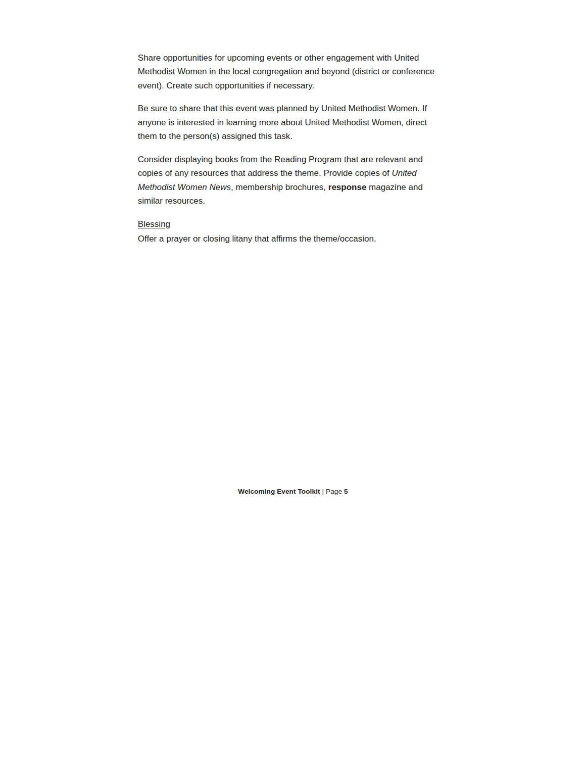Share opportunities for upcoming events or other engagement with United Methodist Women in the local congregation and beyond (district or conference event). Create such opportunities if necessary.
Be sure to share that this event was planned by United Methodist Women. If anyone is interested in learning more about United Methodist Women, direct them to the person(s) assigned this task.
Consider displaying books from the Reading Program that are relevant and copies of any resources that address the theme. Provide copies of United Methodist Women News, membership brochures, response magazine and similar resources.
Blessing
Offer a prayer or closing litany that affirms the theme/occasion.
Welcoming Event Toolkit | Page 5